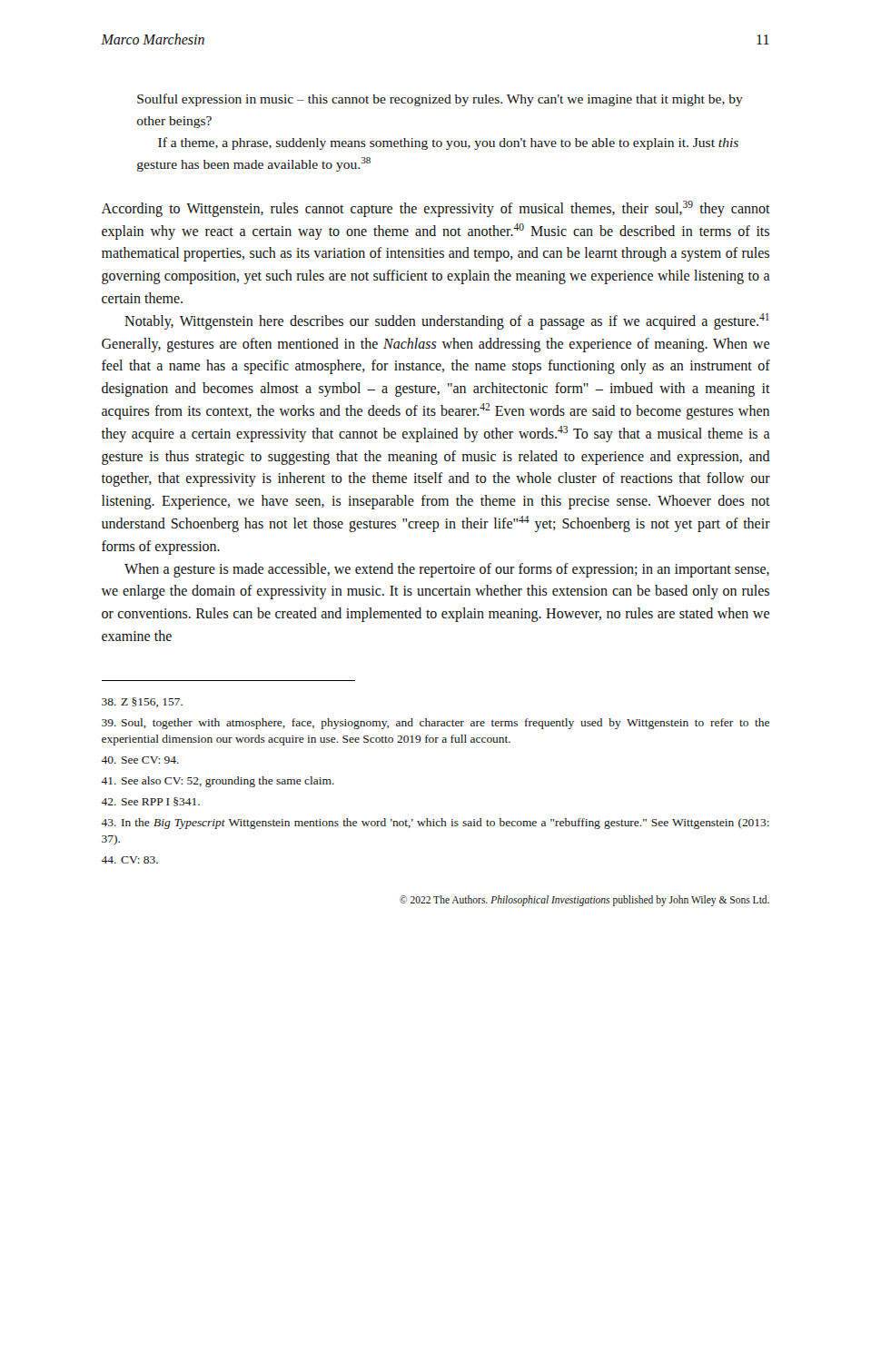Marco Marchesin 11
Soulful expression in music – this cannot be recognized by rules. Why can't we imagine that it might be, by other beings?
If a theme, a phrase, suddenly means something to you, you don't have to be able to explain it. Just this gesture has been made available to you.38
According to Wittgenstein, rules cannot capture the expressivity of musical themes, their soul,39 they cannot explain why we react a certain way to one theme and not another.40 Music can be described in terms of its mathematical properties, such as its variation of intensities and tempo, and can be learnt through a system of rules governing composition, yet such rules are not sufficient to explain the meaning we experience while listening to a certain theme.
Notably, Wittgenstein here describes our sudden understanding of a passage as if we acquired a gesture.41 Generally, gestures are often mentioned in the Nachlass when addressing the experience of meaning. When we feel that a name has a specific atmosphere, for instance, the name stops functioning only as an instrument of designation and becomes almost a symbol – a gesture, "an architectonic form" – imbued with a meaning it acquires from its context, the works and the deeds of its bearer.42 Even words are said to become gestures when they acquire a certain expressivity that cannot be explained by other words.43 To say that a musical theme is a gesture is thus strategic to suggesting that the meaning of music is related to experience and expression, and together, that expressivity is inherent to the theme itself and to the whole cluster of reactions that follow our listening. Experience, we have seen, is inseparable from the theme in this precise sense. Whoever does not understand Schoenberg has not let those gestures "creep in their life"44 yet; Schoenberg is not yet part of their forms of expression.
When a gesture is made accessible, we extend the repertoire of our forms of expression; in an important sense, we enlarge the domain of expressivity in music. It is uncertain whether this extension can be based only on rules or conventions. Rules can be created and implemented to explain meaning. However, no rules are stated when we examine the
38. Z §156, 157.
39. Soul, together with atmosphere, face, physiognomy, and character are terms frequently used by Wittgenstein to refer to the experiential dimension our words acquire in use. See Scotto 2019 for a full account.
40. See CV: 94.
41. See also CV: 52, grounding the same claim.
42. See RPP I §341.
43. In the Big Typescript Wittgenstein mentions the word 'not,' which is said to become a "rebuffing gesture." See Wittgenstein (2013: 37).
44. CV: 83.
© 2022 The Authors. Philosophical Investigations published by John Wiley & Sons Ltd.